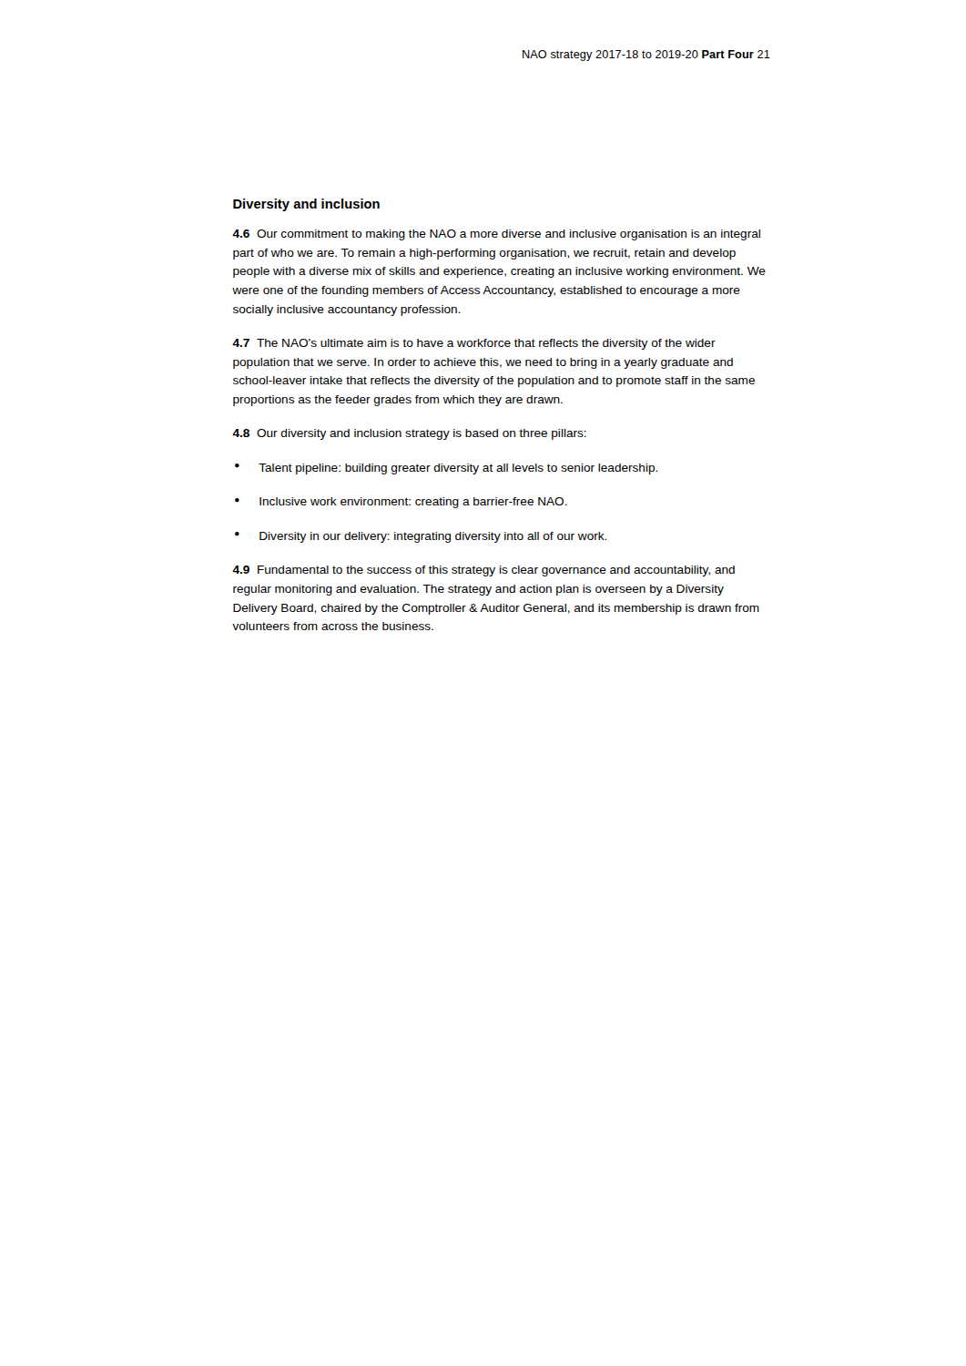NAO strategy 2017-18 to 2019-20 Part Four 21
Diversity and inclusion
4.6 Our commitment to making the NAO a more diverse and inclusive organisation is an integral part of who we are. To remain a high-performing organisation, we recruit, retain and develop people with a diverse mix of skills and experience, creating an inclusive working environment. We were one of the founding members of Access Accountancy, established to encourage a more socially inclusive accountancy profession.
4.7 The NAO's ultimate aim is to have a workforce that reflects the diversity of the wider population that we serve. In order to achieve this, we need to bring in a yearly graduate and school-leaver intake that reflects the diversity of the population and to promote staff in the same proportions as the feeder grades from which they are drawn.
4.8 Our diversity and inclusion strategy is based on three pillars:
Talent pipeline: building greater diversity at all levels to senior leadership.
Inclusive work environment: creating a barrier-free NAO.
Diversity in our delivery: integrating diversity into all of our work.
4.9 Fundamental to the success of this strategy is clear governance and accountability, and regular monitoring and evaluation. The strategy and action plan is overseen by a Diversity Delivery Board, chaired by the Comptroller & Auditor General, and its membership is drawn from volunteers from across the business.